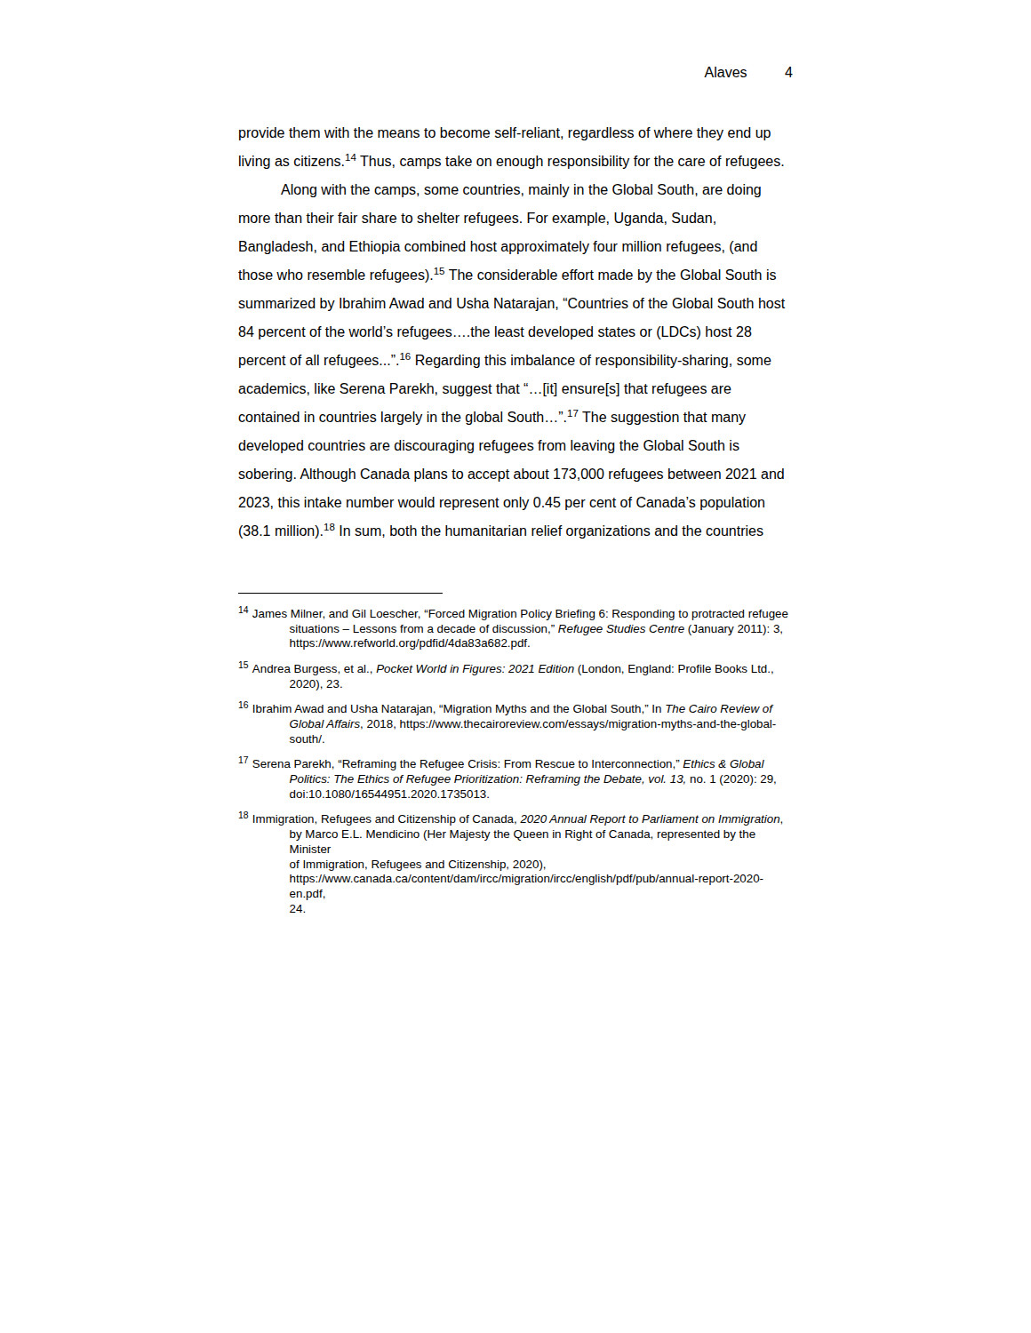Alaves 4
provide them with the means to become self-reliant, regardless of where they end up living as citizens.14 Thus, camps take on enough responsibility for the care of refugees.
Along with the camps, some countries, mainly in the Global South, are doing more than their fair share to shelter refugees. For example, Uganda, Sudan, Bangladesh, and Ethiopia combined host approximately four million refugees, (and those who resemble refugees).15 The considerable effort made by the Global South is summarized by Ibrahim Awad and Usha Natarajan, “Countries of the Global South host 84 percent of the world’s refugees….the least developed states or (LDCs) host 28 percent of all refugees...”.16 Regarding this imbalance of responsibility-sharing, some academics, like Serena Parekh, suggest that “…[it] ensure[s] that refugees are contained in countries largely in the global South…”.17 The suggestion that many developed countries are discouraging refugees from leaving the Global South is sobering. Although Canada plans to accept about 173,000 refugees between 2021 and 2023, this intake number would represent only 0.45 per cent of Canada’s population (38.1 million).18 In sum, both the humanitarian relief organizations and the countries
14 James Milner, and Gil Loescher, “Forced Migration Policy Briefing 6: Responding to protracted refugeesituations – Lessons from a decade of discussion,” Refugee Studies Centre (January 2011): 3, https://www.refworld.org/pdfid/4da83a682.pdf.
15 Andrea Burgess, et al., Pocket World in Figures: 2021 Edition (London, England: Profile Books Ltd.,2020), 23.
16 Ibrahim Awad and Usha Natarajan, “Migration Myths and the Global South,” In The Cairo Review of Global Affairs, 2018, https://www.thecairoreview.com/essays/migration-myths-and-the-global-south/.
17 Serena Parekh, “Reframing the Refugee Crisis: From Rescue to Interconnection,” Ethics & Global Politics: The Ethics of Refugee Prioritization: Reframing the Debate, vol. 13, no. 1 (2020): 29, doi:10.1080/16544951.2020.1735013.
18 Immigration, Refugees and Citizenship of Canada, 2020 Annual Report to Parliament on Immigration,by Marco E.L. Mendicino (Her Majesty the Queen in Right of Canada, represented by the Minister of Immigration, Refugees and Citizenship, 2020), https://www.canada.ca/content/dam/ircc/migration/ircc/english/pdf/pub/annual-report-2020-en.pdf, 24.